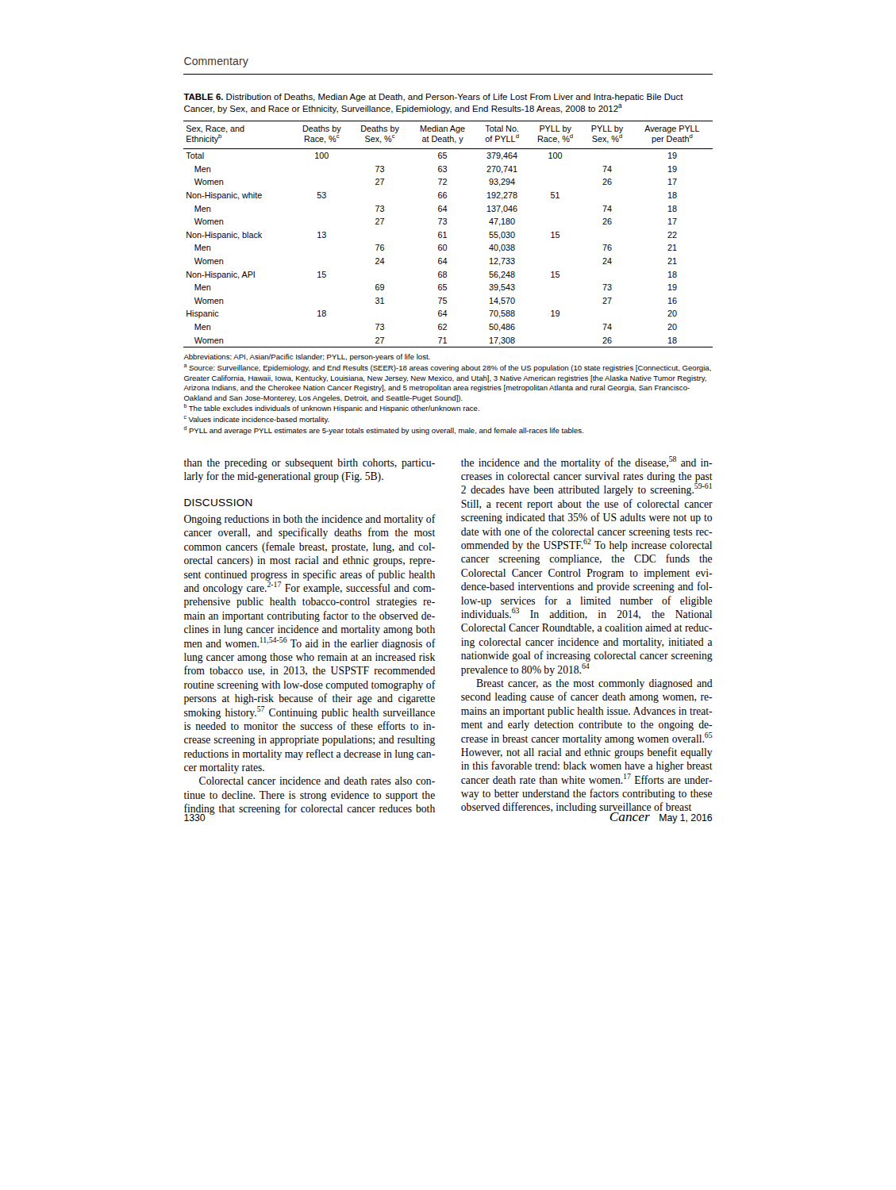Commentary
TABLE 6. Distribution of Deaths, Median Age at Death, and Person-Years of Life Lost From Liver and Intra-hepatic Bile Duct Cancer, by Sex, and Race or Ethnicity, Surveillance, Epidemiology, and End Results-18 Areas, 2008 to 2012a
| Sex, Race, and Ethnicity b | Deaths by Race, % c | Deaths by Sex, % c | Median Age at Death, y | Total No. of PYLL d | PYLL by Race, % d | PYLL by Sex, % d | Average PYLL per Death d |
| --- | --- | --- | --- | --- | --- | --- | --- |
| Total | 100 | | 65 | 379,464 | 100 | | 19 |
| Men | | 73 | 63 | 270,741 | | 74 | 19 |
| Women | | 27 | 72 | 93,294 | | 26 | 17 |
| Non-Hispanic, white | 53 | | 66 | 192,278 | 51 | | 18 |
| Men | | 73 | 64 | 137,046 | | 74 | 18 |
| Women | | 27 | 73 | 47,180 | | 26 | 17 |
| Non-Hispanic, black | 13 | | 61 | 55,030 | 15 | | 22 |
| Men | | 76 | 60 | 40,038 | | 76 | 21 |
| Women | | 24 | 64 | 12,733 | | 24 | 21 |
| Non-Hispanic, API | 15 | | 68 | 56,248 | 15 | | 18 |
| Men | | 69 | 65 | 39,543 | | 73 | 19 |
| Women | | 31 | 75 | 14,570 | | 27 | 16 |
| Hispanic | 18 | | 64 | 70,588 | 19 | | 20 |
| Men | | 73 | 62 | 50,486 | | 74 | 20 |
| Women | | 27 | 71 | 17,308 | | 26 | 18 |
Abbreviations: API, Asian/Pacific Islander; PYLL, person-years of life lost.
a Source: Surveillance, Epidemiology, and End Results (SEER)-18 areas covering about 28% of the US population (10 state registries [Connecticut, Georgia, Greater California, Hawaii, Iowa, Kentucky, Louisiana, New Jersey, New Mexico, and Utah], 3 Native American registries [the Alaska Native Tumor Registry, Arizona Indians, and the Cherokee Nation Cancer Registry], and 5 metropolitan area registries [metropolitan Atlanta and rural Georgia, San Francisco-Oakland and San Jose-Monterey, Los Angeles, Detroit, and Seattle-Puget Sound]).
b The table excludes individuals of unknown Hispanic and Hispanic other/unknown race.
c Values indicate incidence-based mortality.
d PYLL and average PYLL estimates are 5-year totals estimated by using overall, male, and female all-races life tables.
than the preceding or subsequent birth cohorts, particularly for the mid-generational group (Fig. 5B).
DISCUSSION
Ongoing reductions in both the incidence and mortality of cancer overall, and specifically deaths from the most common cancers (female breast, prostate, lung, and colorectal cancers) in most racial and ethnic groups, represent continued progress in specific areas of public health and oncology care.2-17 For example, successful and comprehensive public health tobacco-control strategies remain an important contributing factor to the observed declines in lung cancer incidence and mortality among both men and women.11,54-56 To aid in the earlier diagnosis of lung cancer among those who remain at an increased risk from tobacco use, in 2013, the USPSTF recommended routine screening with low-dose computed tomography of persons at high-risk because of their age and cigarette smoking history.57 Continuing public health surveillance is needed to monitor the success of these efforts to increase screening in appropriate populations; and resulting reductions in mortality may reflect a decrease in lung cancer mortality rates.
Colorectal cancer incidence and death rates also continue to decline. There is strong evidence to support the finding that screening for colorectal cancer reduces both the incidence and the mortality of the disease,58 and increases in colorectal cancer survival rates during the past 2 decades have been attributed largely to screening.59-61 Still, a recent report about the use of colorectal cancer screening indicated that 35% of US adults were not up to date with one of the colorectal cancer screening tests recommended by the USPSTF.62 To help increase colorectal cancer screening compliance, the CDC funds the Colorectal Cancer Control Program to implement evidence-based interventions and provide screening and follow-up services for a limited number of eligible individuals.63 In addition, in 2014, the National Colorectal Cancer Roundtable, a coalition aimed at reducing colorectal cancer incidence and mortality, initiated a nationwide goal of increasing colorectal cancer screening prevalence to 80% by 2018.64
Breast cancer, as the most commonly diagnosed and second leading cause of cancer death among women, remains an important public health issue. Advances in treatment and early detection contribute to the ongoing decrease in breast cancer mortality among women overall.65 However, not all racial and ethnic groups benefit equally in this favorable trend: black women have a higher breast cancer death rate than white women.17 Efforts are underway to better understand the factors contributing to these observed differences, including surveillance of breast
1330
Cancer May 1, 2016